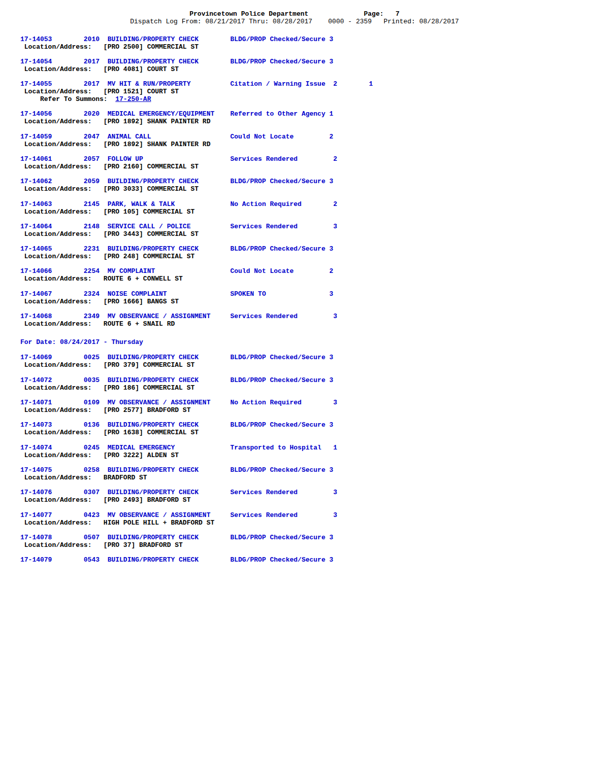Provincetown Police Department Page: 7
Dispatch Log From: 08/21/2017 Thru: 08/28/2017 0000 - 2359 Printed: 08/28/2017
17-14053        2010  BUILDING/PROPERTY CHECK        BLDG/PROP Checked/Secure 3
 Location/Address:   [PRO 2500] COMMERCIAL ST
17-14054        2017  BUILDING/PROPERTY CHECK        BLDG/PROP Checked/Secure 3
 Location/Address:   [PRO 4081] COURT ST
17-14055        2017  MV HIT & RUN/PROPERTY          Citation / Warning Issue  2        1
 Location/Address:   [PRO 1521] COURT ST
Refer To Summons:  17-250-AR
17-14056        2020  MEDICAL EMERGENCY/EQUIPMENT    Referred to Other Agency 1
 Location/Address:   [PRO 1892] SHANK PAINTER RD
17-14059        2047  ANIMAL CALL                    Could Not Locate         2
 Location/Address:   [PRO 1892] SHANK PAINTER RD
17-14061        2057  FOLLOW UP                      Services Rendered         2
 Location/Address:   [PRO 2160] COMMERCIAL ST
17-14062        2059  BUILDING/PROPERTY CHECK        BLDG/PROP Checked/Secure 3
 Location/Address:   [PRO 3033] COMMERCIAL ST
17-14063        2145  PARK, WALK & TALK              No Action Required        2
 Location/Address:   [PRO 105] COMMERCIAL ST
17-14064        2148  SERVICE CALL / POLICE          Services Rendered         3
 Location/Address:   [PRO 3443] COMMERCIAL ST
17-14065        2231  BUILDING/PROPERTY CHECK        BLDG/PROP Checked/Secure 3
 Location/Address:   [PRO 248] COMMERCIAL ST
17-14066        2254  MV COMPLAINT                   Could Not Locate         2
 Location/Address:   ROUTE 6 + CONWELL ST
17-14067        2324  NOISE COMPLAINT                SPOKEN TO                3
 Location/Address:   [PRO 1666] BANGS ST
17-14068        2349  MV OBSERVANCE / ASSIGNMENT     Services Rendered         3
 Location/Address:   ROUTE 6 + SNAIL RD
For Date: 08/24/2017 - Thursday
17-14069        0025  BUILDING/PROPERTY CHECK        BLDG/PROP Checked/Secure 3
 Location/Address:   [PRO 379] COMMERCIAL ST
17-14072        0035  BUILDING/PROPERTY CHECK        BLDG/PROP Checked/Secure 3
 Location/Address:   [PRO 186] COMMERCIAL ST
17-14071        0109  MV OBSERVANCE / ASSIGNMENT     No Action Required        3
 Location/Address:   [PRO 2577] BRADFORD ST
17-14073        0136  BUILDING/PROPERTY CHECK        BLDG/PROP Checked/Secure 3
 Location/Address:   [PRO 1638] COMMERCIAL ST
17-14074        0245  MEDICAL EMERGENCY              Transported to Hospital   1
 Location/Address:   [PRO 3222] ALDEN ST
17-14075        0258  BUILDING/PROPERTY CHECK        BLDG/PROP Checked/Secure 3
 Location/Address:   BRADFORD ST
17-14076        0307  BUILDING/PROPERTY CHECK        Services Rendered         3
 Location/Address:   [PRO 2493] BRADFORD ST
17-14077        0423  MV OBSERVANCE / ASSIGNMENT     Services Rendered         3
 Location/Address:   HIGH POLE HILL + BRADFORD ST
17-14078        0507  BUILDING/PROPERTY CHECK        BLDG/PROP Checked/Secure 3
 Location/Address:   [PRO 37] BRADFORD ST
17-14079        0543  BUILDING/PROPERTY CHECK        BLDG/PROP Checked/Secure 3